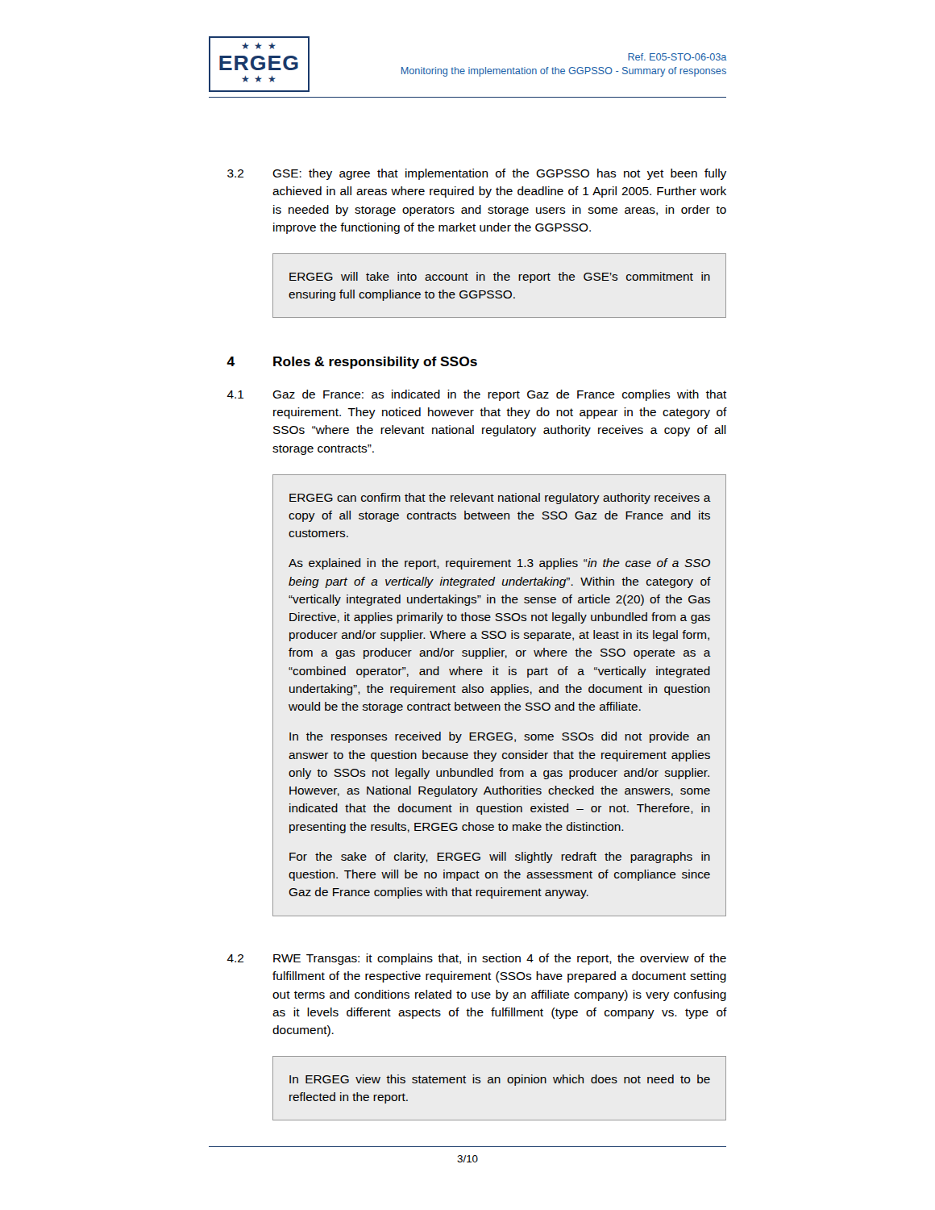★ ★ ★
ERGEG
★ ★ ★
Ref. E05-STO-06-03a
Monitoring the implementation of the GGPSSO - Summary of responses
3.2
GSE: they agree that implementation of the GGPSSO has not yet been fully achieved in all areas where required by the deadline of 1 April 2005. Further work is needed by storage operators and storage users in some areas, in order to improve the functioning of the market under the GGPSSO.
ERGEG will take into account in the report the GSE’s commitment in ensuring full compliance to the GGPSSO.
4
Roles & responsibility of SSOs
4.1
Gaz de France: as indicated in the report Gaz de France complies with that requirement. They noticed however that they do not appear in the category of SSOs “where the relevant national regulatory authority receives a copy of all storage contracts”.
ERGEG can confirm that the relevant national regulatory authority receives a copy of all storage contracts between the SSO Gaz de France and its customers.
As explained in the report, requirement 1.3 applies “in the case of a SSO being part of a vertically integrated undertaking”. Within the category of “vertically integrated undertakings” in the sense of article 2(20) of the Gas Directive, it applies primarily to those SSOs not legally unbundled from a gas producer and/or supplier. Where a SSO is separate, at least in its legal form, from a gas producer and/or supplier, or where the SSO operate as a “combined operator”, and where it is part of a “vertically integrated undertaking”, the requirement also applies, and the document in question would be the storage contract between the SSO and the affiliate.
In the responses received by ERGEG, some SSOs did not provide an answer to the question because they consider that the requirement applies only to SSOs not legally unbundled from a gas producer and/or supplier. However, as National Regulatory Authorities checked the answers, some indicated that the document in question existed – or not. Therefore, in presenting the results, ERGEG chose to make the distinction.
For the sake of clarity, ERGEG will slightly redraft the paragraphs in question. There will be no impact on the assessment of compliance since Gaz de France complies with that requirement anyway.
4.2
RWE Transgas: it complains that, in section 4 of the report, the overview of the fulfillment of the respective requirement (SSOs have prepared a document setting out terms and conditions related to use by an affiliate company) is very confusing as it levels different aspects of the fulfillment (type of company vs. type of document).
In ERGEG view this statement is an opinion which does not need to be reflected in the report.
3/10